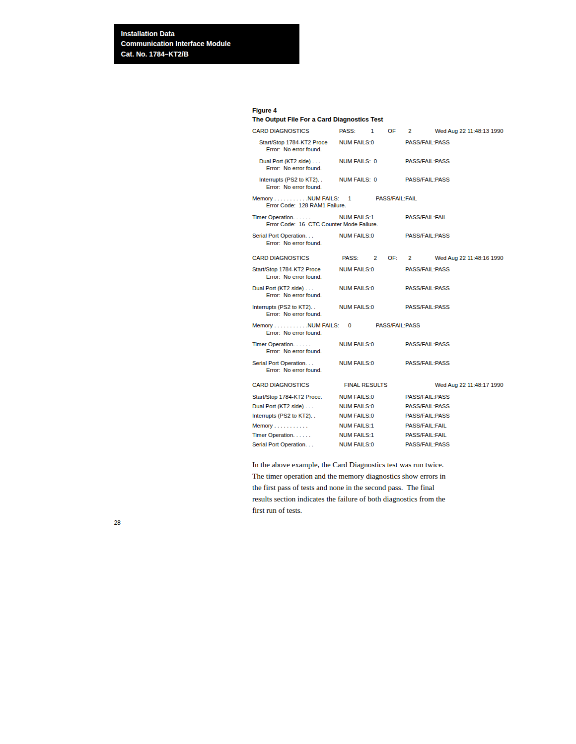Installation Data
Communication Interface Module
Cat. No. 1784–KT2/B
Figure 4
The Output File For a Card Diagnostics Test
| CARD DIAGNOSTICS | PASS: | 1 | OF | 2 | Wed Aug 22 11:48:13 1990 |
| Start/Stop 1784-KT2 Proce | NUM FAILS: | 0 | | PASS/FAIL: | PASS | |
| Error: No error found. |
| Dual Port (KT2 side) . . . | NUM FAILS: | 0 | | PASS/FAIL: | PASS | |
| Error: No error found. |
| Interrupts (PS2 to KT2). . | NUM FAILS: | 0 | | PASS/FAIL: | PASS | |
| Error: No error found. |
| Memory . . . . . . . . . . .NUM FAILS: | 1 | PASS/FAIL: | FAIL | | |
| Error Code: 128 RAM1 Failure. |
| Timer Operation. . . . . . | NUM FAILS: | 1 | | PASS/FAIL: | FAIL | |
| Error Code: 16 CTC Counter Mode Failure. |
| Serial Port Operation. . . | NUM FAILS: | 0 | | PASS/FAIL: | PASS | |
| Error: No error found. |
| CARD DIAGNOSTICS | PASS: | 2 | OF: | 2 | Wed Aug 22 11:48:16 1990 |
| Start/Stop 1784-KT2 Proce | NUM FAILS: | 0 | | PASS/FAIL: | PASS | |
| Error: No error found. |
| Dual Port (KT2 side) . . . | NUM FAILS: | 0 | | PASS/FAIL: | PASS | |
| Error: No error found. |
| Interrupts (PS2 to KT2). . | NUM FAILS: | 0 | | PASS/FAIL: | PASS | |
| Error: No error found. |
| Memory . . . . . . . . . . .NUM FAILS: | 0 | PASS/FAIL: | PASS | | |
| Error: No error found. |
| Timer Operation. . . . . . | NUM FAILS: | 0 | | PASS/FAIL: | PASS | |
| Error: No error found. |
| Serial Port Operation. . . | NUM FAILS: | 0 | | PASS/FAIL: | PASS | |
| Error: No error found. |
| CARD DIAGNOSTICS | FINAL RESULTS | | Wed Aug 22 11:48:17 1990 |
| Start/Stop 1784-KT2 Proce. | NUM FAILS: | 0 | | PASS/FAIL: | PASS | |
| Dual Port (KT2 side) . . . | NUM FAILS: | 0 | | PASS/FAIL: | PASS | |
| Interrupts (PS2 to KT2). . | NUM FAILS: | 0 | | PASS/FAIL: | PASS | |
| Memory . . . . . . . . . . . | NUM FAILS: | 1 | | PASS/FAIL: | FAIL | |
| Timer Operation. . . . . . | NUM FAILS: | 1 | | PASS/FAIL: | FAIL | |
| Serial Port Operation. . . | NUM FAILS: | 0 | | PASS/FAIL: | PASS | |
In the above example, the Card Diagnostics test was run twice. The timer operation and the memory diagnostics show errors in the first pass of tests and none in the second pass. The final results section indicates the failure of both diagnostics from the first run of tests.
28